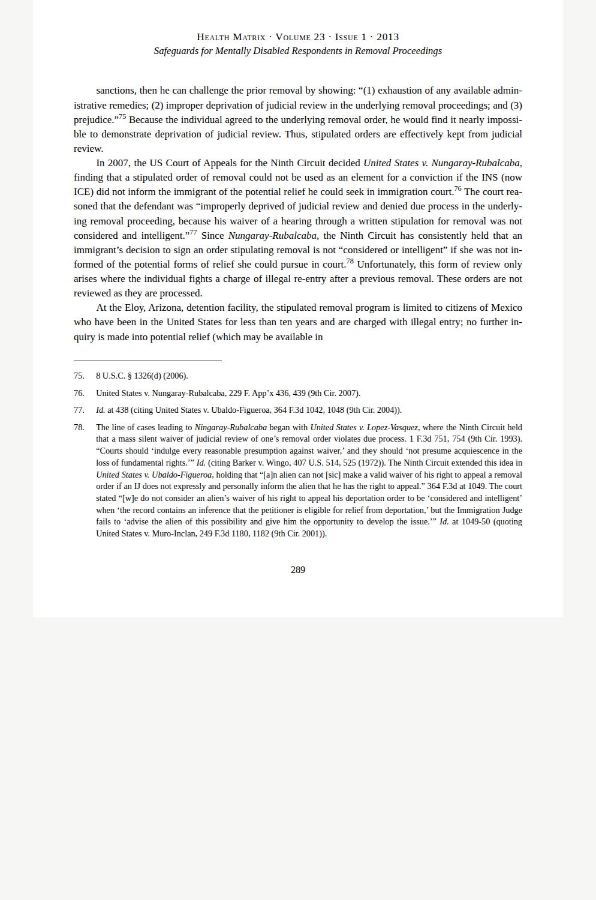Health Matrix · Volume 23 · Issue 1 · 2013
Safeguards for Mentally Disabled Respondents in Removal Proceedings
sanctions, then he can challenge the prior removal by showing: “(1) exhaustion of any available administrative remedies; (2) improper deprivation of judicial review in the underlying removal proceedings; and (3) prejudice.”75 Because the individual agreed to the underlying removal order, he would find it nearly impossible to demonstrate deprivation of judicial review. Thus, stipulated orders are effectively kept from judicial review.
In 2007, the US Court of Appeals for the Ninth Circuit decided United States v. Nungaray-Rubalcaba, finding that a stipulated order of removal could not be used as an element for a conviction if the INS (now ICE) did not inform the immigrant of the potential relief he could seek in immigration court.76 The court reasoned that the defendant was “improperly deprived of judicial review and denied due process in the underlying removal proceeding, because his waiver of a hearing through a written stipulation for removal was not considered and intelligent.”77 Since Nungaray-Rubalcaba, the Ninth Circuit has consistently held that an immigrant’s decision to sign an order stipulating removal is not “considered or intelligent” if she was not informed of the potential forms of relief she could pursue in court.78 Unfortunately, this form of review only arises where the individual fights a charge of illegal re-entry after a previous removal. These orders are not reviewed as they are processed.
At the Eloy, Arizona, detention facility, the stipulated removal program is limited to citizens of Mexico who have been in the United States for less than ten years and are charged with illegal entry; no further inquiry is made into potential relief (which may be available in
75. 8 U.S.C. § 1326(d) (2006).
76. United States v. Nungaray-Rubalcaba, 229 F. App’x 436, 439 (9th Cir. 2007).
77. Id. at 438 (citing United States v. Ubaldo-Figueroa, 364 F.3d 1042, 1048 (9th Cir. 2004)).
78. The line of cases leading to Ningaray-Rubalcaba began with United States v. Lopez-Vasquez, where the Ninth Circuit held that a mass silent waiver of judicial review of one’s removal order violates due process. 1 F.3d 751, 754 (9th Cir. 1993). “Courts should ‘indulge every reasonable presumption against waiver,’ and they should ‘not presume acquiescence in the loss of fundamental rights.’” Id. (citing Barker v. Wingo, 407 U.S. 514, 525 (1972)). The Ninth Circuit extended this idea in United States v. Ubaldo-Figueroa, holding that “[a]n alien can not [sic] make a valid waiver of his right to appeal a removal order if an IJ does not expressly and personally inform the alien that he has the right to appeal.” 364 F.3d at 1049. The court stated “[w]e do not consider an alien’s waiver of his right to appeal his deportation order to be ‘considered and intelligent’ when ‘the record contains an inference that the petitioner is eligible for relief from deportation,’ but the Immigration Judge fails to ‘advise the alien of this possibility and give him the opportunity to develop the issue.’” Id. at 1049-50 (quoting United States v. Muro-Inclan, 249 F.3d 1180, 1182 (9th Cir. 2001)).
289